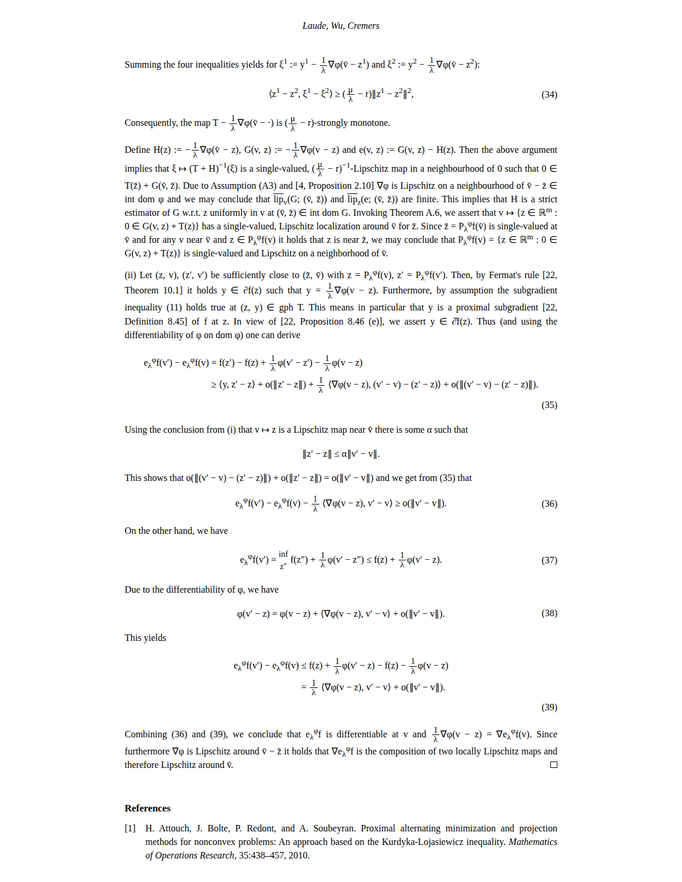Laude, Wu, Cremers
Summing the four inequalities yields for ξ1 := y1 − 1 λ∇φ(v̄ − z1) and ξ2 := y2 − 1 λ∇φ(v̄ − z2):
⟨z1 − z2, ξ1 − ξ2⟩ ≥ (μλ − r)∥z1 − z2∥2, (34)
Consequently, the map T − 1 λ∇φ(v̄ − ·) is (μλ − r)-strongly monotone.
Define H(z) := −1 λ∇φ(v̄ − z), G(v, z) := −1 λ∇φ(v − z) and e(v, z) := G(v, z) − H(z). Then the above argument implies that ξ ↦ (T + H)−1(ξ) is a single-valued, (μλ − r)−1-Lipschitz map in a neighbourhood of 0 such that 0 ∈ T(z̄) + G(v̄, z̄). Due to Assumption (A3) and [4, Proposition 2.10] ∇φ is Lipschitz on a neighbourhood of v̄ − z̄ ∈ int dom φ and we may conclude that lipv(G; (v̄, z̄)) and lipz(e; (v̄, z̄)) are finite. This implies that H is a strict estimator of G w.r.t. z uniformly in v at (v̄, z̄) ∈ int dom G. Invoking Theorem A.6, we assert that v ↦ {z ∈ ℝm : 0 ∈ G(v, z) + T(z)} has a single-valued, Lipschitz localization around v̄ for z̄. Since z̄ = Pλφf(v̄) is single-valued at v̄ and for any v near v̄ and z ∈ Pλφf(v) it holds that z is near z̄, we may conclude that Pλφf(v) = {z ∈ ℝm : 0 ∈ G(v, z) + T(z)} is single-valued and Lipschitz on a neighborhood of v̄.
(ii) Let (z, v), (z′, v′) be sufficiently close to (z̄, v̄) with z = Pλφf(v), z′ = Pλφf(v′). Then, by Fermat's rule [22, Theorem 10.1] it holds y ∈ ∂f(z) such that y = 1 λ∇φ(v − z). Furthermore, by assumption the subgradient inequality (11) holds true at (z, y) ∈ gph T. This means in particular that y is a proximal subgradient [22, Definition 8.45] of f at z. In view of [22, Proposition 8.46 (e)], we assert y ∈ ∂̂f(z). Thus (and using the differentiability of φ on dom φ) one can derive
| e λ φ f(v′) − e λ φ f(v) | = | f(z′) − f(z) + 1 λ φ(v′ − z′) − 1 λ φ(v − z) |
| | ≥ | ⟨y, z′ − z⟩ + o(∥z′ − z∥) + 1 λ ⟨∇φ(v − z), (v′ − v) − (z′ − z)⟩ + o(∥(v′ − v) − (z′ − z)∥). |
(35)
Using the conclusion from (i) that v ↦ z is a Lipschitz map near v̄ there is some α such that
∥z′ − z∥ ≤ α∥v′ − v∥.
This shows that o(∥(v′ − v) − (z′ − z)∥) + o(∥z′ − z∥) = o(∥v′ − v∥) and we get from (35) that
eλφf(v′) − eλφf(v) − 1 λ ⟨∇φ(v − z), v′ − v⟩ ≥ o(∥v′ − v∥). (36)
On the other hand, we have
eλφf(v′) = inf
z″ f(z″) + 1 λφ(v′ − z″) ≤ f(z) + 1 λφ(v′ − z). (37)
Due to the differentiability of φ, we have
φ(v′ − z) = φ(v − z) + ⟨∇φ(v − z), v′ − v⟩ + o(∥v′ − v∥). (38)
This yields
| e λ φ f(v′) − e λ φ f(v) | ≤ | f(z) + 1 λ φ(v′ − z) − f(z) − 1 λ φ(v − z) |
| | = | 1 λ ⟨∇φ(v − z), v′ − v⟩ + o(∥v′ − v∥). |
(39)
Combining (36) and (39), we conclude that eλφf is differentiable at v and 1 λ∇φ(v − z) = ∇eλφf(v). Since furthermore ∇φ is Lipschitz around v̄ − z̄ it holds that ∇eλφf is the composition of two locally Lipschitz maps and therefore Lipschitz around v̄.
References
[1] H. Attouch, J. Bolte, P. Redont, and A. Soubeyran. Proximal alternating minimization and projection methods for nonconvex problems: An approach based on the Kurdyka-Lojasiewicz inequality. Mathematics of Operations Research, 35:438–457, 2010.